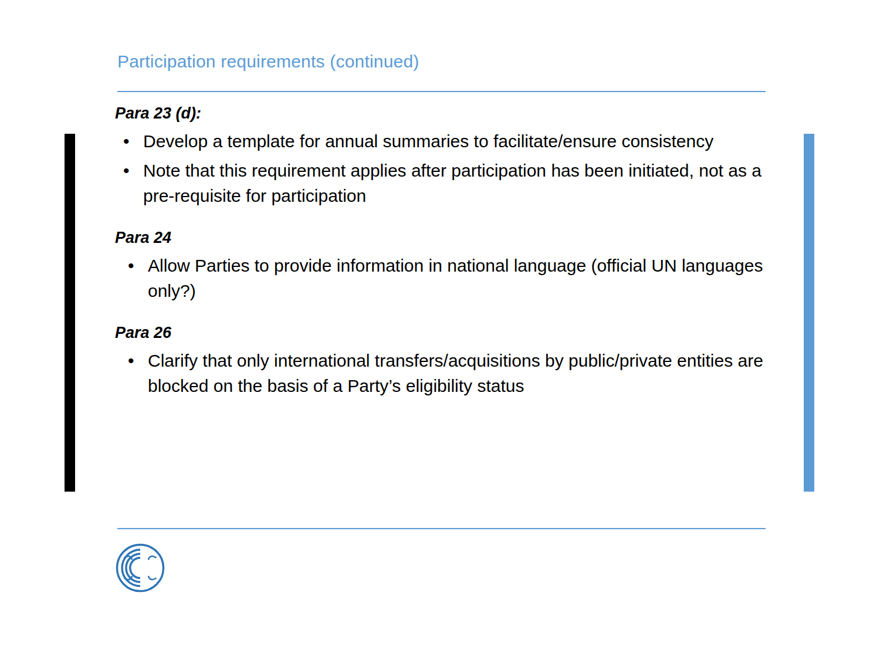Participation requirements (continued)
Para 23 (d):
Develop a template for annual summaries to facilitate/ensure consistency
Note that this requirement applies after participation has been initiated, not as a pre-requisite for participation
Para 24
Allow Parties to provide information in national language (official UN languages only?)
Para 26
Clarify that only international transfers/acquisitions by public/private entities are blocked on the basis of a Party’s eligibility status